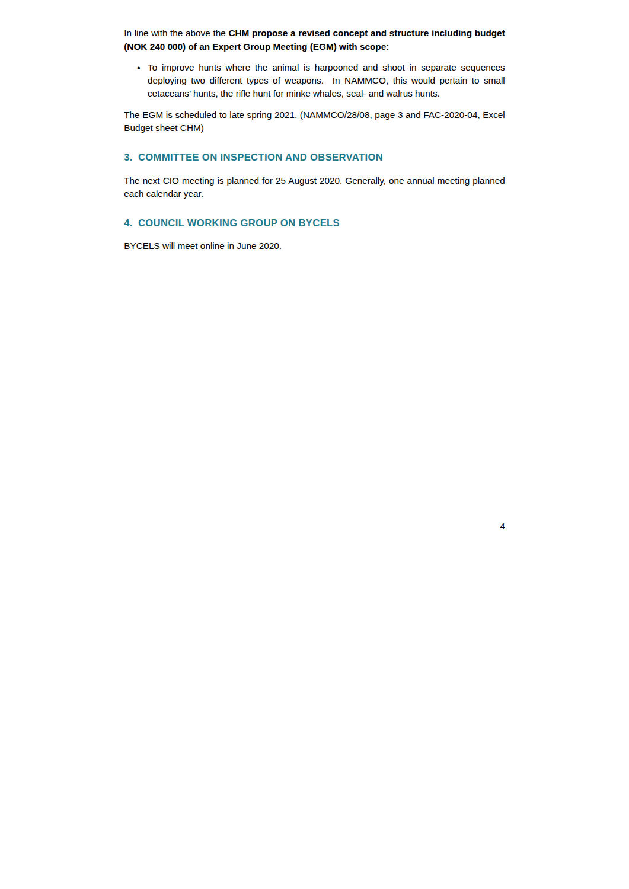In line with the above the CHM propose a revised concept and structure including budget (NOK 240 000) of an Expert Group Meeting (EGM) with scope:
To improve hunts where the animal is harpooned and shoot in separate sequences deploying two different types of weapons. In NAMMCO, this would pertain to small cetaceans’ hunts, the rifle hunt for minke whales, seal- and walrus hunts.
The EGM is scheduled to late spring 2021. (NAMMCO/28/08, page 3 and FAC-2020-04, Excel Budget sheet CHM)
3. COMMITTEE ON INSPECTION AND OBSERVATION
The next CIO meeting is planned for 25 August 2020. Generally, one annual meeting planned each calendar year.
4. COUNCIL WORKING GROUP ON BYCELS
BYCELS will meet online in June 2020.
4